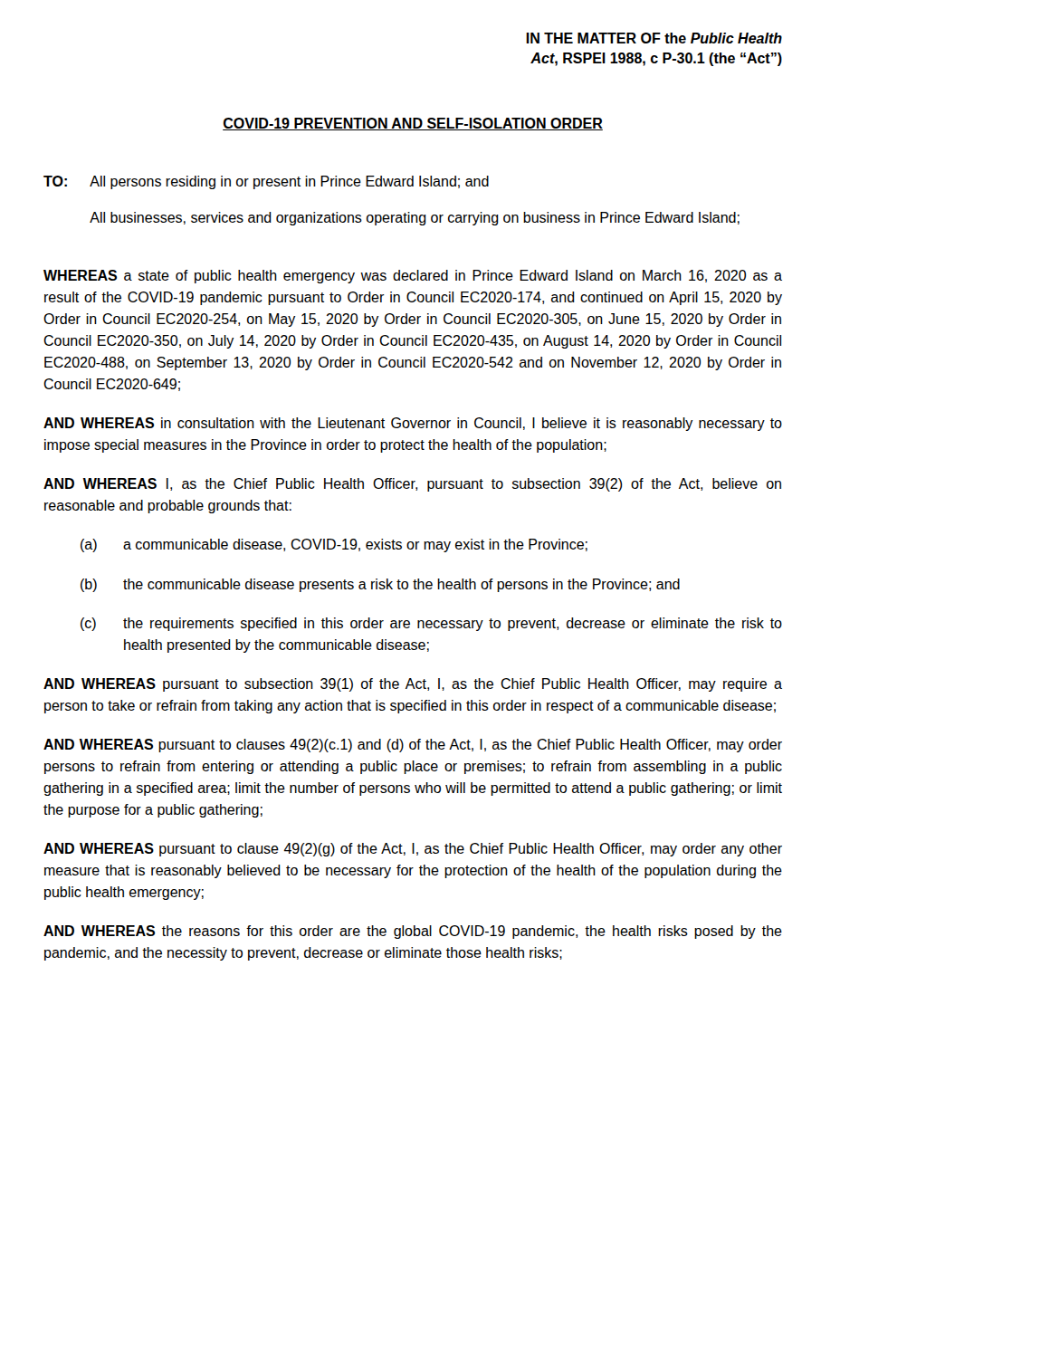IN THE MATTER OF the Public Health
Act, RSPEI 1988, c P-30.1 (the “Act”)
COVID-19 PREVENTION AND SELF-ISOLATION ORDER
| TO: | All persons residing in or present in Prince Edward Island; and |
| | All businesses, services and organizations operating or carrying on business in Prince Edward Island; |
WHEREAS a state of public health emergency was declared in Prince Edward Island on March 16, 2020 as a result of the COVID-19 pandemic pursuant to Order in Council EC2020-174, and continued on April 15, 2020 by Order in Council EC2020-254, on May 15, 2020 by Order in Council EC2020-305, on June 15, 2020 by Order in Council EC2020-350, on July 14, 2020 by Order in Council EC2020-435, on August 14, 2020 by Order in Council EC2020-488, on September 13, 2020 by Order in Council EC2020-542 and on November 12, 2020 by Order in Council EC2020-649;
AND WHEREAS in consultation with the Lieutenant Governor in Council, I believe it is reasonably necessary to impose special measures in the Province in order to protect the health of the population;
AND WHEREAS I, as the Chief Public Health Officer, pursuant to subsection 39(2) of the Act, believe on reasonable and probable grounds that:
a communicable disease, COVID-19, exists or may exist in the Province;
the communicable disease presents a risk to the health of persons in the Province; and
the requirements specified in this order are necessary to prevent, decrease or eliminate the risk to health presented by the communicable disease;
AND WHEREAS pursuant to subsection 39(1) of the Act, I, as the Chief Public Health Officer, may require a person to take or refrain from taking any action that is specified in this order in respect of a communicable disease;
AND WHEREAS pursuant to clauses 49(2)(c.1) and (d) of the Act, I, as the Chief Public Health Officer, may order persons to refrain from entering or attending a public place or premises; to refrain from assembling in a public gathering in a specified area; limit the number of persons who will be permitted to attend a public gathering; or limit the purpose for a public gathering;
AND WHEREAS pursuant to clause 49(2)(g) of the Act, I, as the Chief Public Health Officer, may order any other measure that is reasonably believed to be necessary for the protection of the health of the population during the public health emergency;
AND WHEREAS the reasons for this order are the global COVID-19 pandemic, the health risks posed by the pandemic, and the necessity to prevent, decrease or eliminate those health risks;